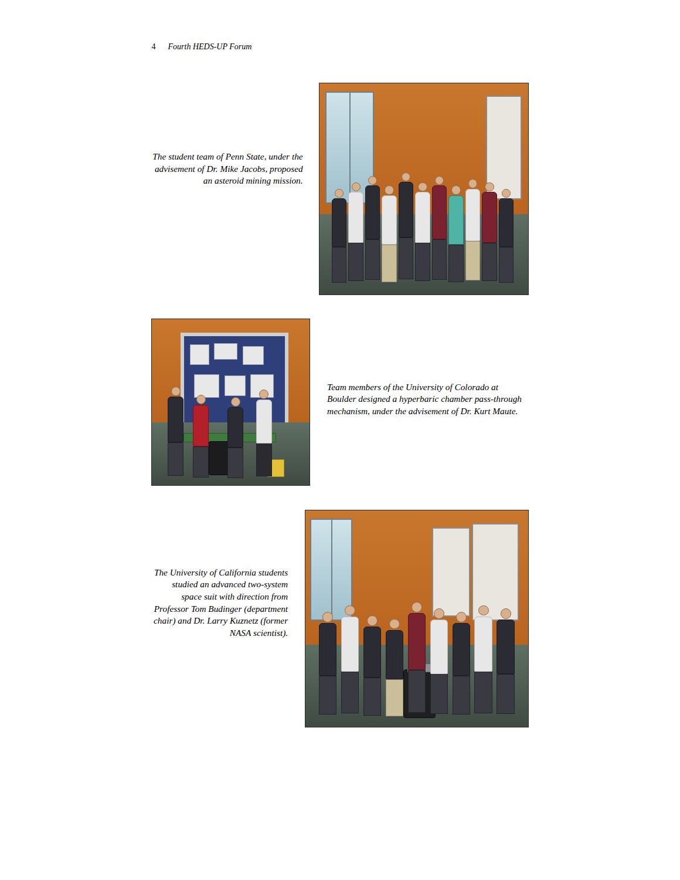4 Fourth HEDS-UP Forum
The student team of Penn State, under the advisement of Dr. Mike Jacobs, proposed an asteroid mining mission.
Team members of the University of Colorado at Boulder designed a hyperbaric chamber pass-through mechanism, under the advisement of Dr. Kurt Maute.
The University of California students studied an advanced two-system space suit with direction from Professor Tom Budinger (department chair) and Dr. Larry Kuznetz (former NASA scientist).